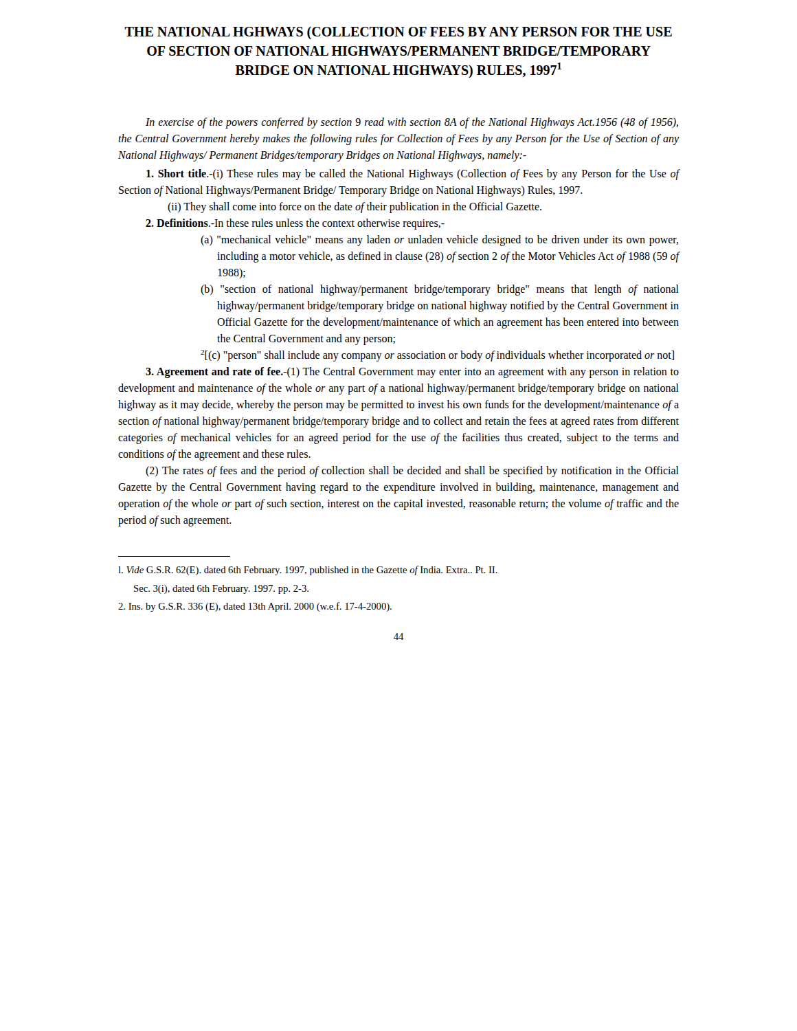The National Hghways (Collection of Fees by any Person for the Use of Section of National Highways/Permanent Bridge/Temporary Bridge on National Highways) Rules, 19971
In exercise of the powers conferred by section 9 read with section 8A of the National Highways Act.1956 (48 of 1956), the Central Government hereby makes the following rules for Collection of Fees by any Person for the Use of Section of any National Highways/ Permanent Bridges/temporary Bridges on National Highways, namely:-
1. Short title.-(i) These rules may be called the National Highways (Collection of Fees by any Person for the Use of Section of National Highways/Permanent Bridge/ Temporary Bridge on National Highways) Rules, 1997.
(ii) They shall come into force on the date of their publication in the Official Gazette.
2. Definitions.-In these rules unless the context otherwise requires,-
(a) "mechanical vehicle" means any laden or unladen vehicle designed to be driven under its own power, including a motor vehicle, as defined in clause (28) of section 2 of the Motor Vehicles Act of 1988 (59 of 1988);
(b) "section of national highway/permanent bridge/temporary bridge" means that length of national highway/permanent bridge/temporary bridge on national highway notified by the Central Government in Official Gazette for the development/maintenance of which an agreement has been entered into between the Central Government and any person;
2[(c) "person" shall include any company or association or body of individuals whether incorporated or not]
3. Agreement and rate of fee.-(1) The Central Government may enter into an agreement with any person in relation to development and maintenance of the whole or any part of a national highway/permanent bridge/temporary bridge on national highway as it may decide, whereby the person may be permitted to invest his own funds for the development/maintenance of a section of national highway/permanent bridge/temporary bridge and to collect and retain the fees at agreed rates from different categories of mechanical vehicles for an agreed period for the use of the facilities thus created, subject to the terms and conditions of the agreement and these rules.
(2) The rates of fees and the period of collection shall be decided and shall be specified by notification in the Official Gazette by the Central Government having regard to the expenditure involved in building, maintenance, management and operation of the whole or part of such section, interest on the capital invested, reasonable return; the volume of traffic and the period of such agreement.
l. Vide G.S.R. 62(E). dated 6th February. 1997, published in the Gazette of India. Extra.. Pt. II.
Sec. 3(i), dated 6th February. 1997. pp. 2-3.
2. Ins. by G.S.R. 336 (E), dated 13th April. 2000 (w.e.f. 17-4-2000).
44